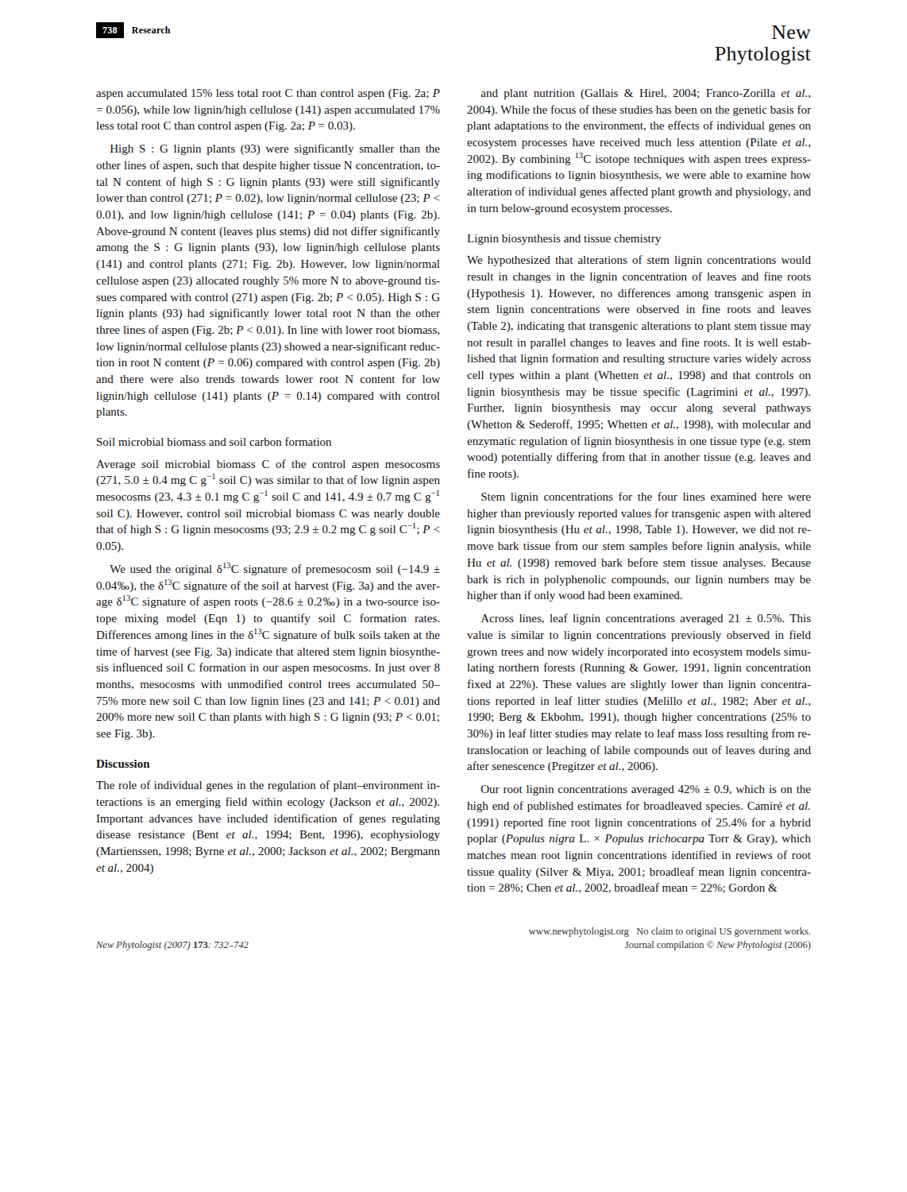738
Research
New
Phytologist
aspen accumulated 15% less total root C than control aspen (Fig. 2a; P = 0.056), while low lignin/high cellulose (141) aspen accumulated 17% less total root C than control aspen (Fig. 2a; P = 0.03).
High S : G lignin plants (93) were significantly smaller than the other lines of aspen, such that despite higher tissue N concentration, total N content of high S : G lignin plants (93) were still significantly lower than control (271; P = 0.02), low lignin/normal cellulose (23; P < 0.01), and low lignin/high cellulose (141; P = 0.04) plants (Fig. 2b). Above-ground N content (leaves plus stems) did not differ significantly among the S : G lignin plants (93), low lignin/high cellulose plants (141) and control plants (271; Fig. 2b). However, low lignin/normal cellulose aspen (23) allocated roughly 5% more N to above-ground tissues compared with control (271) aspen (Fig. 2b; P < 0.05). High S : G lignin plants (93) had significantly lower total root N than the other three lines of aspen (Fig. 2b; P < 0.01). In line with lower root biomass, low lignin/normal cellulose plants (23) showed a near-significant reduction in root N content (P = 0.06) compared with control aspen (Fig. 2b) and there were also trends towards lower root N content for low lignin/high cellulose (141) plants (P = 0.14) compared with control plants.
Soil microbial biomass and soil carbon formation
Average soil microbial biomass C of the control aspen mesocosms (271, 5.0 ± 0.4 mg C g−1 soil C) was similar to that of low lignin aspen mesocosms (23, 4.3 ± 0.1 mg C g−1 soil C and 141, 4.9 ± 0.7 mg C g−1 soil C). However, control soil microbial biomass C was nearly double that of high S : G lignin mesocosms (93; 2.9 ± 0.2 mg C g soil C−1; P < 0.05).
We used the original δ13 C signature of premesocosm soil (−14.9 ± 0.04‰), the δ13 C signature of the soil at harvest (Fig. 3a) and the average δ13 C signature of aspen roots (−28.6 ± 0.2‰) in a two-source isotope mixing model (Eqn 1) to quantify soil C formation rates. Differences among lines in the δ13 C signature of bulk soils taken at the time of harvest (see Fig. 3a) indicate that altered stem lignin biosynthesis influenced soil C formation in our aspen mesocosms. In just over 8 months, mesocosms with unmodified control trees accumulated 50–75% more new soil C than low lignin lines (23 and 141; P < 0.01) and 200% more new soil C than plants with high S : G lignin (93; P < 0.01; see Fig. 3b).
Discussion
The role of individual genes in the regulation of plant–environment interactions is an emerging field within ecology (Jackson et al., 2002). Important advances have included identification of genes regulating disease resistance (Bent et al., 1994; Bent, 1996), ecophysiology (Martienssen, 1998; Byrne et al., 2000; Jackson et al., 2002; Bergmann et al., 2004)
and plant nutrition (Gallais & Hirel, 2004; Franco-Zorilla et al., 2004). While the focus of these studies has been on the genetic basis for plant adaptations to the environment, the effects of individual genes on ecosystem processes have received much less attention (Pilate et al., 2002). By combining 13 C isotope techniques with aspen trees expressing modifications to lignin biosynthesis, we were able to examine how alteration of individual genes affected plant growth and physiology, and in turn below-ground ecosystem processes.
Lignin biosynthesis and tissue chemistry
We hypothesized that alterations of stem lignin concentrations would result in changes in the lignin concentration of leaves and fine roots (Hypothesis 1). However, no differences among transgenic aspen in stem lignin concentrations were observed in fine roots and leaves (Table 2), indicating that transgenic alterations to plant stem tissue may not result in parallel changes to leaves and fine roots. It is well established that lignin formation and resulting structure varies widely across cell types within a plant (Whetten et al., 1998) and that controls on lignin biosynthesis may be tissue specific (Lagrimini et al., 1997). Further, lignin biosynthesis may occur along several pathways (Whetton & Sederoff, 1995; Whetten et al., 1998), with molecular and enzymatic regulation of lignin biosynthesis in one tissue type (e.g. stem wood) potentially differing from that in another tissue (e.g. leaves and fine roots).
Stem lignin concentrations for the four lines examined here were higher than previously reported values for transgenic aspen with altered lignin biosynthesis (Hu et al., 1998, Table 1). However, we did not remove bark tissue from our stem samples before lignin analysis, while Hu et al. (1998) removed bark before stem tissue analyses. Because bark is rich in polyphenolic compounds, our lignin numbers may be higher than if only wood had been examined.
Across lines, leaf lignin concentrations averaged 21 ± 0.5%. This value is similar to lignin concentrations previously observed in field grown trees and now widely incorporated into ecosystem models simulating northern forests (Running & Gower, 1991, lignin concentration fixed at 22%). These values are slightly lower than lignin concentrations reported in leaf litter studies (Melillo et al., 1982; Aber et al., 1990; Berg & Ekbohm, 1991), though higher concentrations (25% to 30%) in leaf litter studies may relate to leaf mass loss resulting from retranslocation or leaching of labile compounds out of leaves during and after senescence (Pregitzer et al., 2006).
Our root lignin concentrations averaged 42% ± 0.9, which is on the high end of published estimates for broadleaved species. Camiré et al. (1991) reported fine root lignin concentrations of 25.4% for a hybrid poplar (Populus nigra L. × Populus trichocarpa Torr & Gray), which matches mean root lignin concentrations identified in reviews of root tissue quality (Silver & Miya, 2001; broadleaf mean lignin concentration = 28%; Chen et al., 2002, broadleaf mean = 22%; Gordon &
New Phytologist (2007) 173: 732–742
www.newphytologist.org No claim to original US government works.
Journal compilation © New Phytologist (2006)